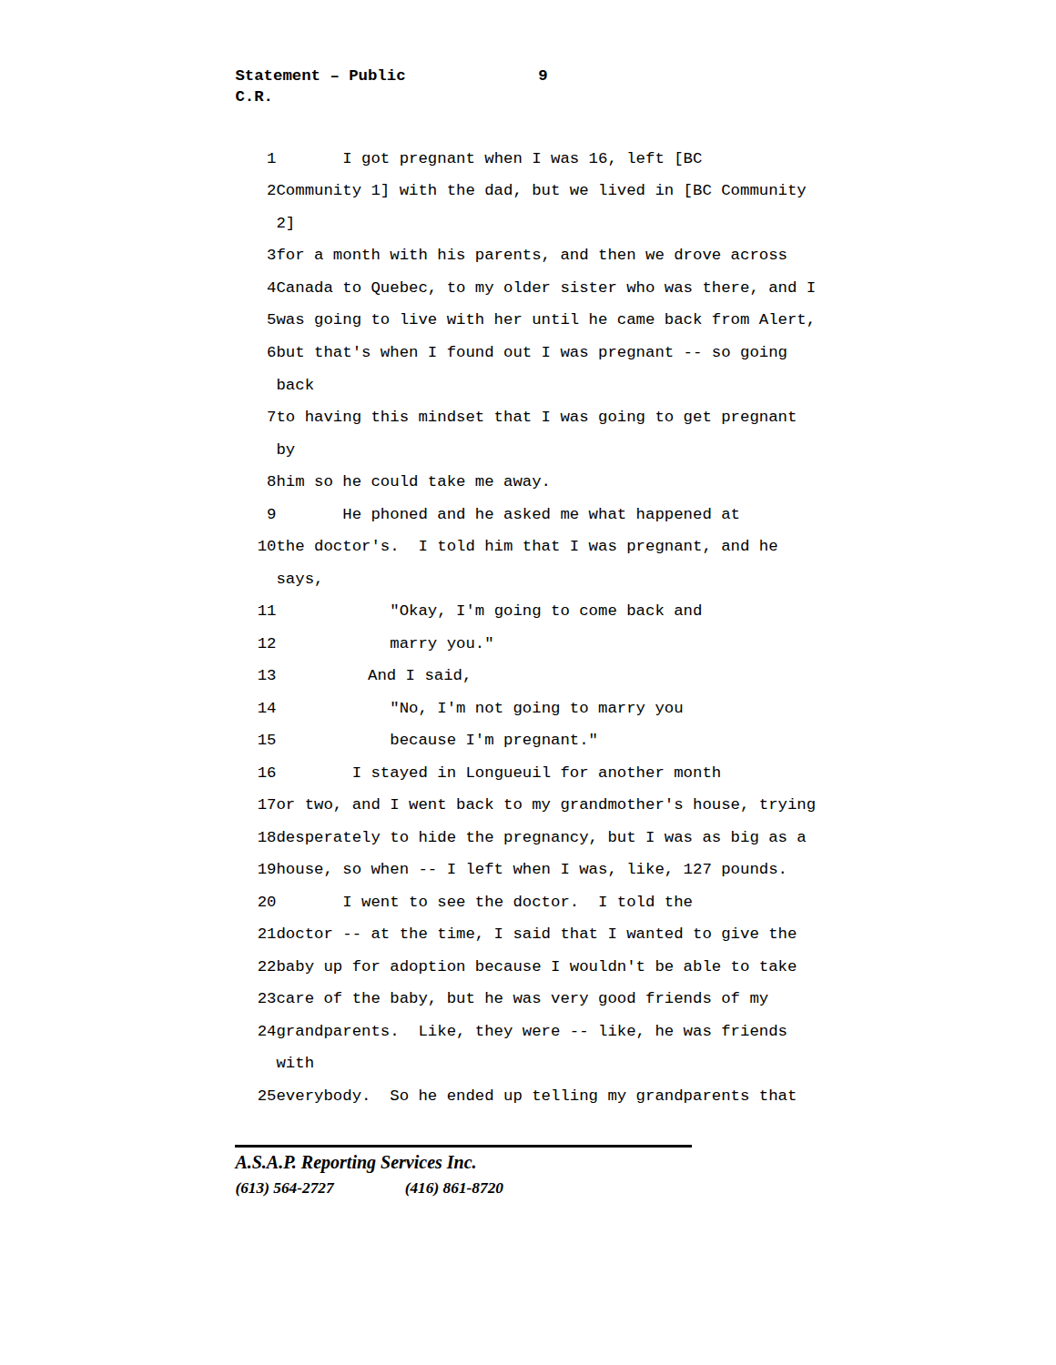Statement – Public 9 C.R.
| 1 | I got pregnant when I was 16, left [BC |
| 2 | Community 1] with the dad, but we lived in [BC Community 2] |
| 3 | for a month with his parents, and then we drove across |
| 4 | Canada to Quebec, to my older sister who was there, and I |
| 5 | was going to live with her until he came back from Alert, |
| 6 | but that's when I found out I was pregnant -- so going back |
| 7 | to having this mindset that I was going to get pregnant by |
| 8 | him so he could take me away. |
| 9 | He phoned and he asked me what happened at |
| 10 | the doctor's. I told him that I was pregnant, and he says, |
| 11 | "Okay, I'm going to come back and |
| 12 | marry you." |
| 13 | And I said, |
| 14 | "No, I'm not going to marry you |
| 15 | because I'm pregnant." |
| 16 | I stayed in Longueuil for another month |
| 17 | or two, and I went back to my grandmother's house, trying |
| 18 | desperately to hide the pregnancy, but I was as big as a |
| 19 | house, so when -- I left when I was, like, 127 pounds. |
| 20 | I went to see the doctor. I told the |
| 21 | doctor -- at the time, I said that I wanted to give the |
| 22 | baby up for adoption because I wouldn't be able to take |
| 23 | care of the baby, but he was very good friends of my |
| 24 | grandparents. Like, they were -- like, he was friends with |
| 25 | everybody. So he ended up telling my grandparents that |
A.S.A.P. Reporting Services Inc.
(613) 564-2727 (416) 861-8720